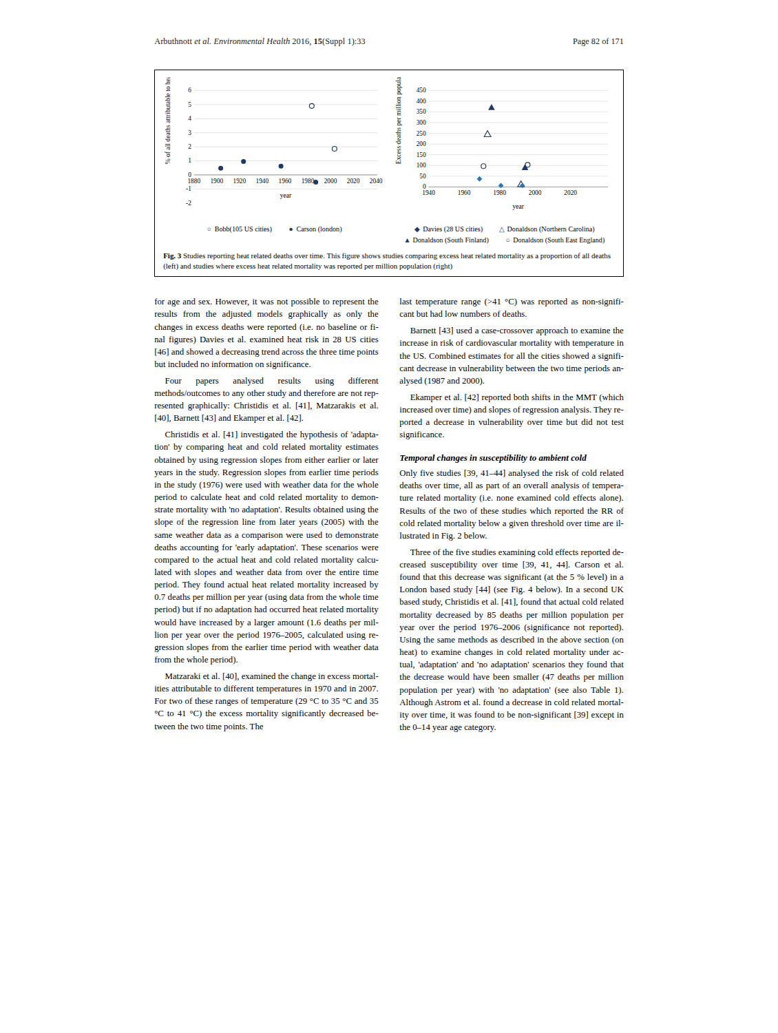Arbuthnott et al. Environmental Health 2016, 15(Suppl 1):33
Page 82 of 171
% of all deaths attributable to heat 6 5 4 3 2 1 0 -1 -2 1880 1900 1920 1940 1960 1980 2000 2020 2040 year
○Bobb(105 US cities) ●Carson (london)
Excess deaths per million population 450 400 350 300 250 200 150 100 50 0 1940 1960 1980 2000 2020 year
◆Davies (28 US cities) △Donaldson (Northern Carolina)
▲Donaldson (South Finland) ○Donaldson (South East England)
Fig. 3 Studies reporting heat related deaths over time. This figure shows studies comparing excess heat related mortality as a proportion of all deaths (left) and studies where excess heat related mortality was reported per million population (right)
for age and sex. However, it was not possible to represent the results from the adjusted models graphically as only the changes in excess deaths were reported (i.e. no baseline or final figures) Davies et al. examined heat risk in 28 US cities [46] and showed a decreasing trend across the three time points but included no information on significance.
Four papers analysed results using different methods/outcomes to any other study and therefore are not represented graphically: Christidis et al. [41], Matzarakis et al. [40], Barnett [43] and Ekamper et al. [42].
Christidis et al. [41] investigated the hypothesis of 'adaptation' by comparing heat and cold related mortality estimates obtained by using regression slopes from either earlier or later years in the study. Regression slopes from earlier time periods in the study (1976) were used with weather data for the whole period to calculate heat and cold related mortality to demonstrate mortality with 'no adaptation'. Results obtained using the slope of the regression line from later years (2005) with the same weather data as a comparison were used to demonstrate deaths accounting for 'early adaptation'. These scenarios were compared to the actual heat and cold related mortality calculated with slopes and weather data from over the entire time period. They found actual heat related mortality increased by 0.7 deaths per million per year (using data from the whole time period) but if no adaptation had occurred heat related mortality would have increased by a larger amount (1.6 deaths per million per year over the period 1976–2005, calculated using regression slopes from the earlier time period with weather data from the whole period).
Matzaraki et al. [40], examined the change in excess mortalities attributable to different temperatures in 1970 and in 2007. For two of these ranges of temperature (29 °C to 35 °C and 35 °C to 41 °C) the excess mortality significantly decreased between the two time points. The
last temperature range (>41 °C) was reported as non-significant but had low numbers of deaths.
Barnett [43] used a case-crossover approach to examine the increase in risk of cardiovascular mortality with temperature in the US. Combined estimates for all the cities showed a significant decrease in vulnerability between the two time periods analysed (1987 and 2000).
Ekamper et al. [42] reported both shifts in the MMT (which increased over time) and slopes of regression analysis. They reported a decrease in vulnerability over time but did not test significance.
Temporal changes in susceptibility to ambient cold
Only five studies [39, 41–44] analysed the risk of cold related deaths over time, all as part of an overall analysis of temperature related mortality (i.e. none examined cold effects alone). Results of the two of these studies which reported the RR of cold related mortality below a given threshold over time are illustrated in Fig. 2 below.
Three of the five studies examining cold effects reported decreased susceptibility over time [39, 41, 44]. Carson et al. found that this decrease was significant (at the 5 % level) in a London based study [44] (see Fig. 4 below). In a second UK based study, Christidis et al. [41], found that actual cold related mortality decreased by 85 deaths per million population per year over the period 1976–2006 (significance not reported). Using the same methods as described in the above section (on heat) to examine changes in cold related mortality under actual, 'adaptation' and 'no adaptation' scenarios they found that the decrease would have been smaller (47 deaths per million population per year) with 'no adaptation' (see also Table 1). Although Astrom et al. found a decrease in cold related mortality over time, it was found to be non-significant [39] except in the 0–14 year age category.